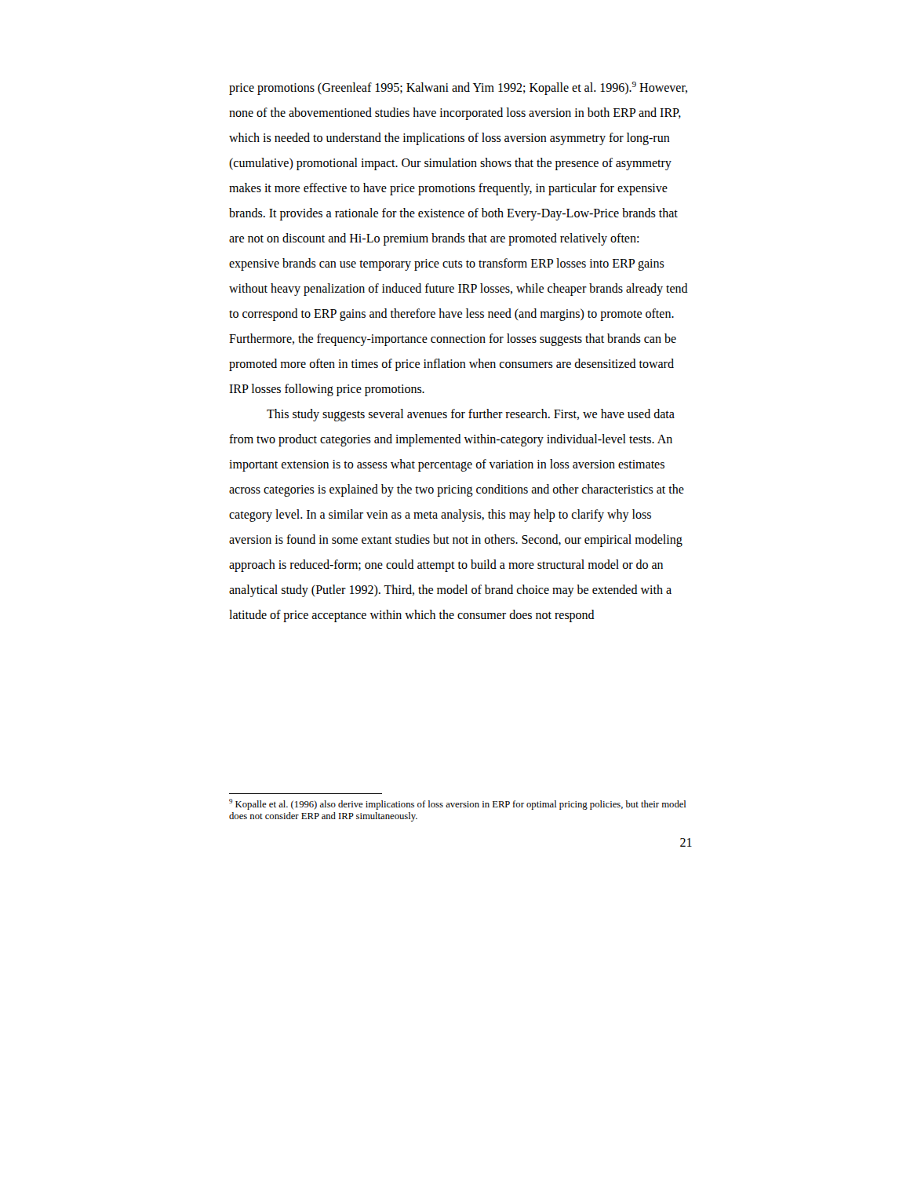price promotions (Greenleaf 1995; Kalwani and Yim 1992; Kopalle et al. 1996).9 However, none of the abovementioned studies have incorporated loss aversion in both ERP and IRP, which is needed to understand the implications of loss aversion asymmetry for long-run (cumulative) promotional impact. Our simulation shows that the presence of asymmetry makes it more effective to have price promotions frequently, in particular for expensive brands. It provides a rationale for the existence of both Every-Day-Low-Price brands that are not on discount and Hi-Lo premium brands that are promoted relatively often: expensive brands can use temporary price cuts to transform ERP losses into ERP gains without heavy penalization of induced future IRP losses, while cheaper brands already tend to correspond to ERP gains and therefore have less need (and margins) to promote often. Furthermore, the frequency-importance connection for losses suggests that brands can be promoted more often in times of price inflation when consumers are desensitized toward IRP losses following price promotions.
This study suggests several avenues for further research. First, we have used data from two product categories and implemented within-category individual-level tests. An important extension is to assess what percentage of variation in loss aversion estimates across categories is explained by the two pricing conditions and other characteristics at the category level. In a similar vein as a meta analysis, this may help to clarify why loss aversion is found in some extant studies but not in others. Second, our empirical modeling approach is reduced-form; one could attempt to build a more structural model or do an analytical study (Putler 1992). Third, the model of brand choice may be extended with a latitude of price acceptance within which the consumer does not respond
9 Kopalle et al. (1996) also derive implications of loss aversion in ERP for optimal pricing policies, but their model does not consider ERP and IRP simultaneously.
21